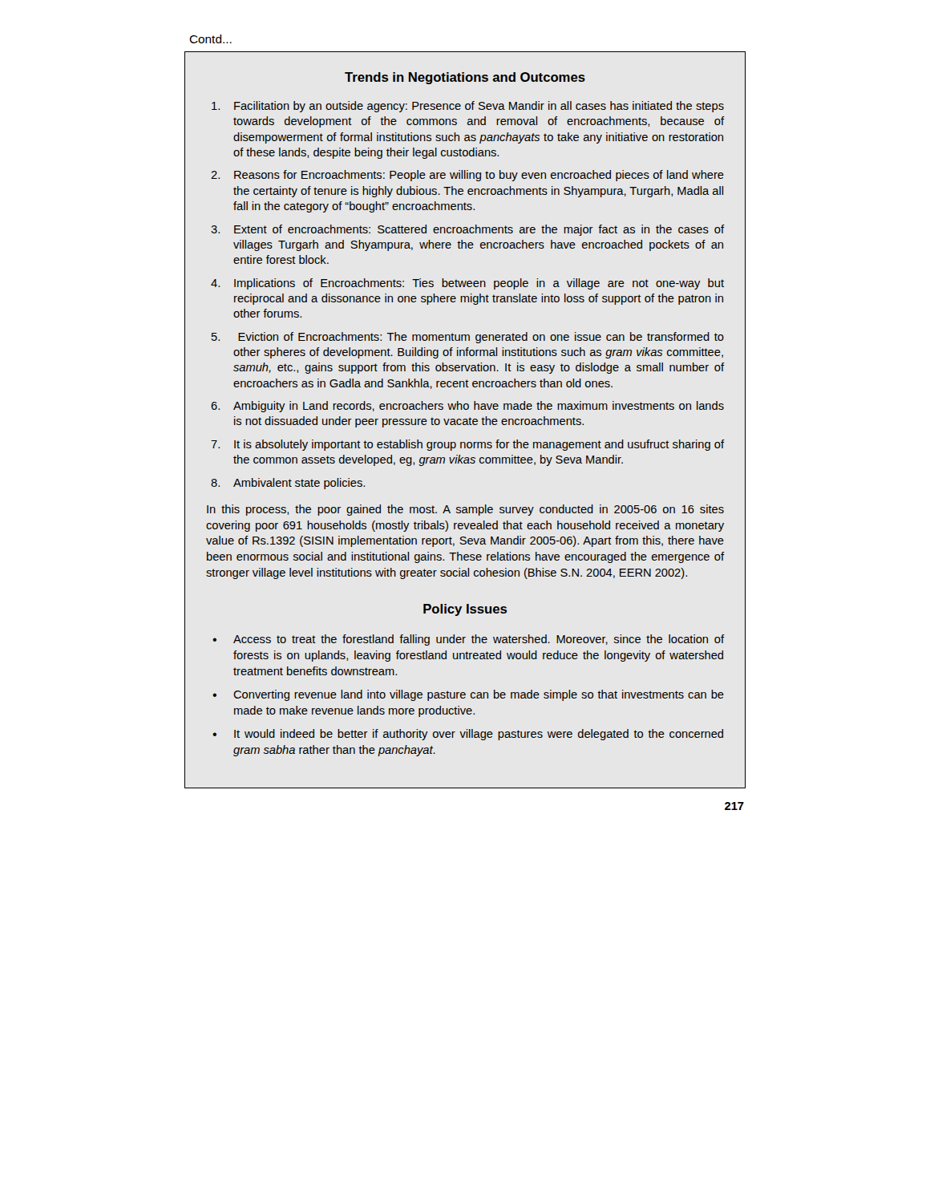Contd...
Trends in Negotiations and Outcomes
Facilitation by an outside agency: Presence of Seva Mandir in all cases has initiated the steps towards development of the commons and removal of encroachments, because of disempowerment of formal institutions such as panchayats to take any initiative on restoration of these lands, despite being their legal custodians.
Reasons for Encroachments: People are willing to buy even encroached pieces of land where the certainty of tenure is highly dubious. The encroachments in Shyampura, Turgarh, Madla all fall in the category of “bought” encroachments.
Extent of encroachments: Scattered encroachments are the major fact as in the cases of villages Turgarh and Shyampura, where the encroachers have encroached pockets of an entire forest block.
Implications of Encroachments: Ties between people in a village are not one-way but reciprocal and a dissonance in one sphere might translate into loss of support of the patron in other forums.
Eviction of Encroachments: The momentum generated on one issue can be transformed to other spheres of development. Building of informal institutions such as gram vikas committee, samuh, etc., gains support from this observation. It is easy to dislodge a small number of encroachers as in Gadla and Sankhla, recent encroachers than old ones.
Ambiguity in Land records, encroachers who have made the maximum investments on lands is not dissuaded under peer pressure to vacate the encroachments.
It is absolutely important to establish group norms for the management and usufruct sharing of the common assets developed, eg, gram vikas committee, by Seva Mandir.
Ambivalent state policies.
In this process, the poor gained the most. A sample survey conducted in 2005-06 on 16 sites covering poor 691 households (mostly tribals) revealed that each household received a monetary value of Rs.1392 (SISIN implementation report, Seva Mandir 2005-06). Apart from this, there have been enormous social and institutional gains. These relations have encouraged the emergence of stronger village level institutions with greater social cohesion (Bhise S.N. 2004, EERN 2002).
Policy Issues
Access to treat the forestland falling under the watershed. Moreover, since the location of forests is on uplands, leaving forestland untreated would reduce the longevity of watershed treatment benefits downstream.
Converting revenue land into village pasture can be made simple so that investments can be made to make revenue lands more productive.
It would indeed be better if authority over village pastures were delegated to the concerned gram sabha rather than the panchayat.
217